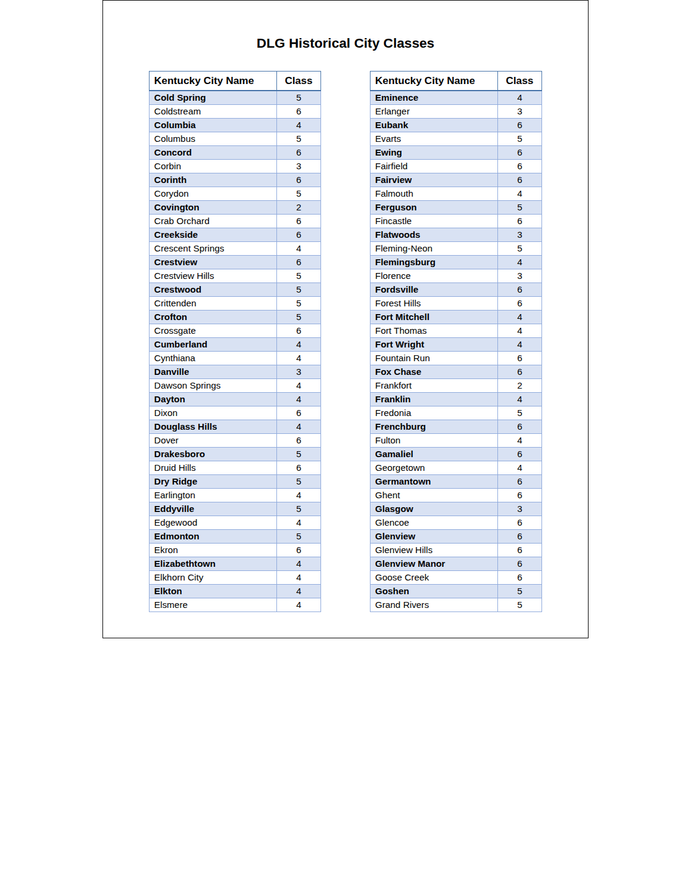DLG Historical City Classes
| Kentucky City Name | Class |
| --- | --- |
| Cold Spring | 5 |
| Coldstream | 6 |
| Columbia | 4 |
| Columbus | 5 |
| Concord | 6 |
| Corbin | 3 |
| Corinth | 6 |
| Corydon | 5 |
| Covington | 2 |
| Crab Orchard | 6 |
| Creekside | 6 |
| Crescent Springs | 4 |
| Crestview | 6 |
| Crestview Hills | 5 |
| Crestwood | 5 |
| Crittenden | 5 |
| Crofton | 5 |
| Crossgate | 6 |
| Cumberland | 4 |
| Cynthiana | 4 |
| Danville | 3 |
| Dawson Springs | 4 |
| Dayton | 4 |
| Dixon | 6 |
| Douglass Hills | 4 |
| Dover | 6 |
| Drakesboro | 5 |
| Druid Hills | 6 |
| Dry Ridge | 5 |
| Earlington | 4 |
| Eddyville | 5 |
| Edgewood | 4 |
| Edmonton | 5 |
| Ekron | 6 |
| Elizabethtown | 4 |
| Elkhorn City | 4 |
| Elkton | 4 |
| Elsmere | 4 |
| Kentucky City Name | Class |
| --- | --- |
| Eminence | 4 |
| Erlanger | 3 |
| Eubank | 6 |
| Evarts | 5 |
| Ewing | 6 |
| Fairfield | 6 |
| Fairview | 6 |
| Falmouth | 4 |
| Ferguson | 5 |
| Fincastle | 6 |
| Flatwoods | 3 |
| Fleming-Neon | 5 |
| Flemingsburg | 4 |
| Florence | 3 |
| Fordsville | 6 |
| Forest Hills | 6 |
| Fort Mitchell | 4 |
| Fort Thomas | 4 |
| Fort Wright | 4 |
| Fountain Run | 6 |
| Fox Chase | 6 |
| Frankfort | 2 |
| Franklin | 4 |
| Fredonia | 5 |
| Frenchburg | 6 |
| Fulton | 4 |
| Gamaliel | 6 |
| Georgetown | 4 |
| Germantown | 6 |
| Ghent | 6 |
| Glasgow | 3 |
| Glencoe | 6 |
| Glenview | 6 |
| Glenview Hills | 6 |
| Glenview Manor | 6 |
| Goose Creek | 6 |
| Goshen | 5 |
| Grand Rivers | 5 |